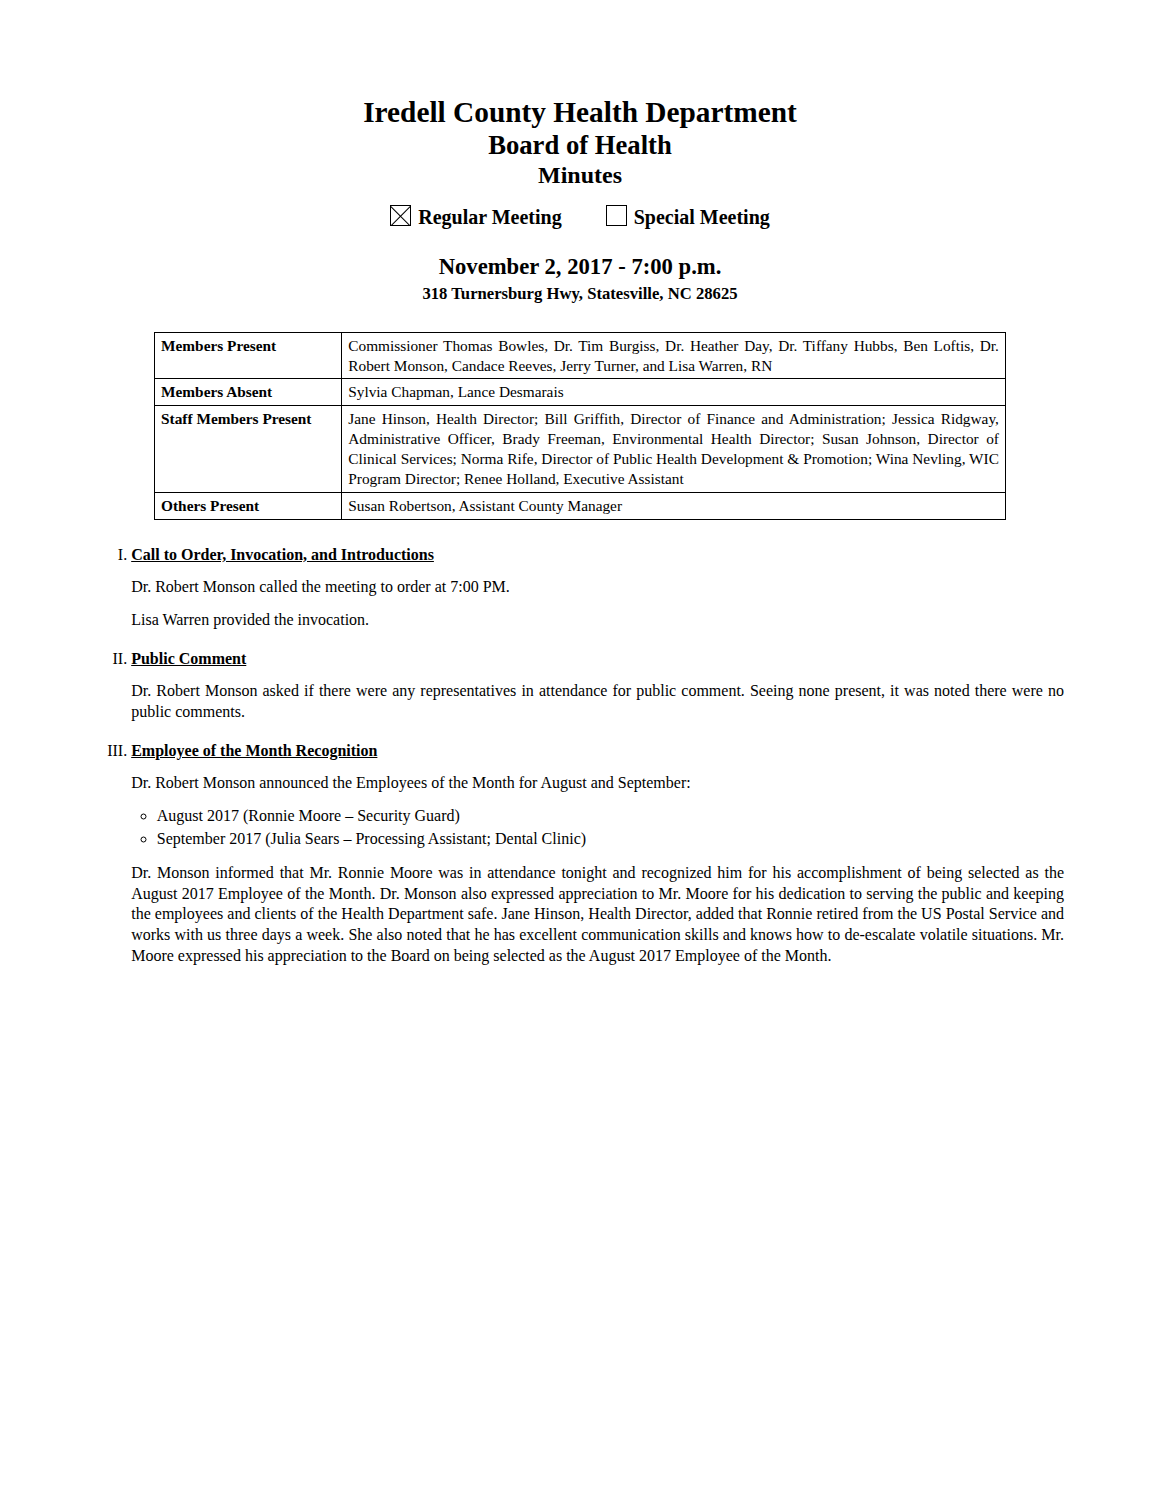Iredell County Health Department
Board of Health
Minutes
Regular Meeting Special Meeting
November 2, 2017 - 7:00 p.m.
318 Turnersburg Hwy, Statesville, NC 28625
| Members Present | Commissioner Thomas Bowles, Dr. Tim Burgiss, Dr. Heather Day, Dr. Tiffany Hubbs, Ben Loftis, Dr. Robert Monson, Candace Reeves, Jerry Turner, and Lisa Warren, RN |
| Members Absent | Sylvia Chapman, Lance Desmarais |
| Staff Members Present | Jane Hinson, Health Director; Bill Griffith, Director of Finance and Administration; Jessica Ridgway, Administrative Officer, Brady Freeman, Environmental Health Director; Susan Johnson, Director of Clinical Services; Norma Rife, Director of Public Health Development & Promotion; Wina Nevling, WIC Program Director; Renee Holland, Executive Assistant |
| Others Present | Susan Robertson, Assistant County Manager |
Call to Order, Invocation, and Introductions
Dr. Robert Monson called the meeting to order at 7:00 PM.
Lisa Warren provided the invocation.
Public Comment
Dr. Robert Monson asked if there were any representatives in attendance for public comment. Seeing none present, it was noted there were no public comments.
Employee of the Month Recognition
Dr. Robert Monson announced the Employees of the Month for August and September:
August 2017 (Ronnie Moore – Security Guard)
September 2017 (Julia Sears – Processing Assistant; Dental Clinic)
Dr. Monson informed that Mr. Ronnie Moore was in attendance tonight and recognized him for his accomplishment of being selected as the August 2017 Employee of the Month. Dr. Monson also expressed appreciation to Mr. Moore for his dedication to serving the public and keeping the employees and clients of the Health Department safe. Jane Hinson, Health Director, added that Ronnie retired from the US Postal Service and works with us three days a week. She also noted that he has excellent communication skills and knows how to de-escalate volatile situations. Mr. Moore expressed his appreciation to the Board on being selected as the August 2017 Employee of the Month.